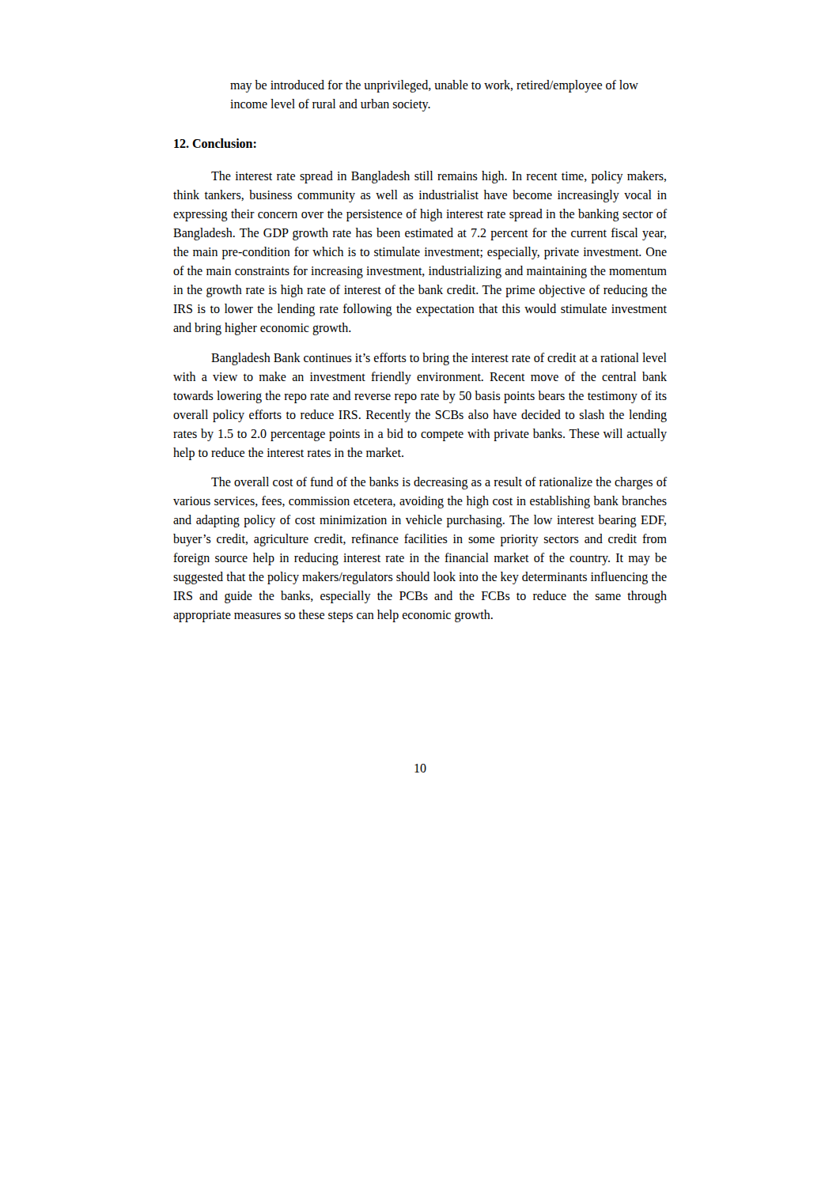may be introduced for the unprivileged, unable to work, retired/employee of low income level of rural and urban society.
12. Conclusion:
The interest rate spread in Bangladesh still remains high. In recent time, policy makers, think tankers, business community as well as industrialist have become increasingly vocal in expressing their concern over the persistence of high interest rate spread in the banking sector of Bangladesh. The GDP growth rate has been estimated at 7.2 percent for the current fiscal year, the main pre-condition for which is to stimulate investment; especially, private investment. One of the main constraints for increasing investment, industrializing and maintaining the momentum in the growth rate is high rate of interest of the bank credit. The prime objective of reducing the IRS is to lower the lending rate following the expectation that this would stimulate investment and bring higher economic growth.
Bangladesh Bank continues it’s efforts to bring the interest rate of credit at a rational level with a view to make an investment friendly environment. Recent move of the central bank towards lowering the repo rate and reverse repo rate by 50 basis points bears the testimony of its overall policy efforts to reduce IRS. Recently the SCBs also have decided to slash the lending rates by 1.5 to 2.0 percentage points in a bid to compete with private banks. These will actually help to reduce the interest rates in the market.
The overall cost of fund of the banks is decreasing as a result of rationalize the charges of various services, fees, commission etcetera, avoiding the high cost in establishing bank branches and adapting policy of cost minimization in vehicle purchasing. The low interest bearing EDF, buyer’s credit, agriculture credit, refinance facilities in some priority sectors and credit from foreign source help in reducing interest rate in the financial market of the country. It may be suggested that the policy makers/regulators should look into the key determinants influencing the IRS and guide the banks, especially the PCBs and the FCBs to reduce the same through appropriate measures so these steps can help economic growth.
10